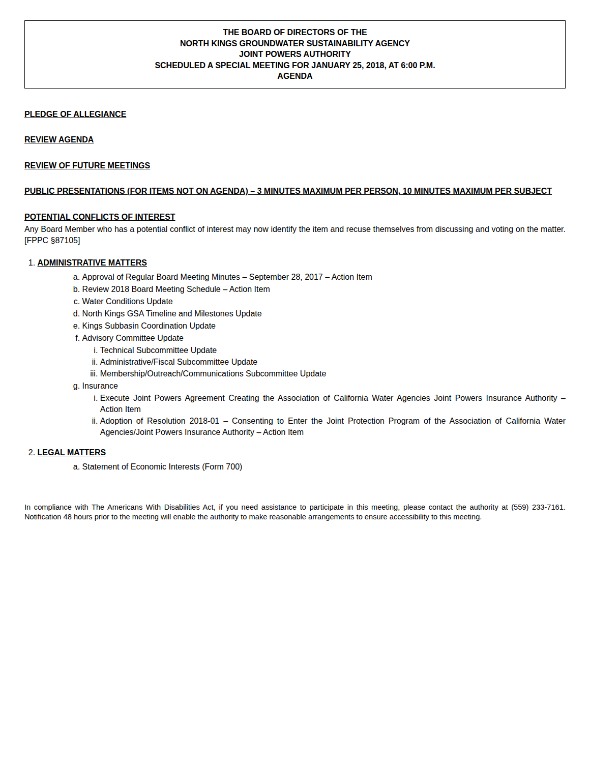The Board of Directors of the
North Kings Groundwater Sustainability Agency
Joint Powers Authority
Scheduled a Special Meeting for January 25, 2018, at 6:00 P.M.
Agenda
Pledge of Allegiance
Review Agenda
Review of Future Meetings
Public Presentations (for items not on agenda) – 3 Minutes Maximum Per Person, 10 Minutes Maximum Per Subject
Potential Conflicts of Interest
Any Board Member who has a potential conflict of interest may now identify the item and recuse themselves from discussing and voting on the matter. [FPPC §87105]
Administrative Matters
Approval of Regular Board Meeting Minutes – September 28, 2017 – Action Item
Review 2018 Board Meeting Schedule – Action Item
Water Conditions Update
North Kings GSA Timeline and Milestones Update
Kings Subbasin Coordination Update
Advisory Committee Update
Technical Subcommittee Update
Administrative/Fiscal Subcommittee Update
Membership/Outreach/Communications Subcommittee Update
Insurance
Execute Joint Powers Agreement Creating the Association of California Water Agencies Joint Powers Insurance Authority – Action Item
Adoption of Resolution 2018-01 – Consenting to Enter the Joint Protection Program of the Association of California Water Agencies/Joint Powers Insurance Authority – Action Item
Legal Matters
Statement of Economic Interests (Form 700)
In compliance with The Americans With Disabilities Act, if you need assistance to participate in this meeting, please contact the authority at (559) 233-7161. Notification 48 hours prior to the meeting will enable the authority to make reasonable arrangements to ensure accessibility to this meeting.